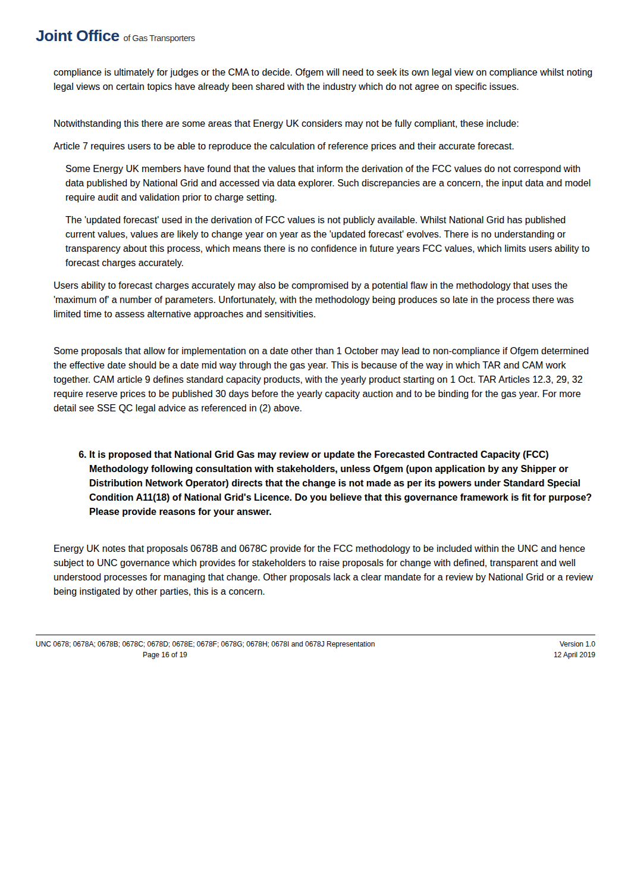Joint Office of Gas Transporters
compliance is ultimately for judges or the CMA to decide. Ofgem will need to seek its own legal view on compliance whilst noting legal views on certain topics have already been shared with the industry which do not agree on specific issues.
Notwithstanding this there are some areas that Energy UK considers may not be fully compliant, these include:
Article 7 requires users to be able to reproduce the calculation of reference prices and their accurate forecast.
Some Energy UK members have found that the values that inform the derivation of the FCC values do not correspond with data published by National Grid and accessed via data explorer. Such discrepancies are a concern, the input data and model require audit and validation prior to charge setting.
The 'updated forecast' used in the derivation of FCC values is not publicly available. Whilst National Grid has published current values, values are likely to change year on year as the 'updated forecast' evolves. There is no understanding or transparency about this process, which means there is no confidence in future years FCC values, which limits users ability to forecast charges accurately.
Users ability to forecast charges accurately may also be compromised by a potential flaw in the methodology that uses the 'maximum of' a number of parameters. Unfortunately, with the methodology being produces so late in the process there was limited time to assess alternative approaches and sensitivities.
Some proposals that allow for implementation on a date other than 1 October may lead to non-compliance if Ofgem determined the effective date should be a date mid way through the gas year. This is because of the way in which TAR and CAM work together. CAM article 9 defines standard capacity products, with the yearly product starting on 1 Oct. TAR Articles 12.3, 29, 32 require reserve prices to be published 30 days before the yearly capacity auction and to be binding for the gas year. For more detail see SSE QC legal advice as referenced in (2) above.
It is proposed that National Grid Gas may review or update the Forecasted Contracted Capacity (FCC) Methodology following consultation with stakeholders, unless Ofgem (upon application by any Shipper or Distribution Network Operator) directs that the change is not made as per its powers under Standard Special Condition A11(18) of National Grid's Licence. Do you believe that this governance framework is fit for purpose? Please provide reasons for your answer.
Energy UK notes that proposals 0678B and 0678C provide for the FCC methodology to be included within the UNC and hence subject to UNC governance which provides for stakeholders to raise proposals for change with defined, transparent and well understood processes for managing that change. Other proposals lack a clear mandate for a review by National Grid or a review being instigated by other parties, this is a concern.
UNC 0678; 0678A; 0678B; 0678C; 0678D; 0678E; 0678F; 0678G; 0678H; 0678I and 0678J Representation
Page 16 of 19
Version 1.0
12 April 2019